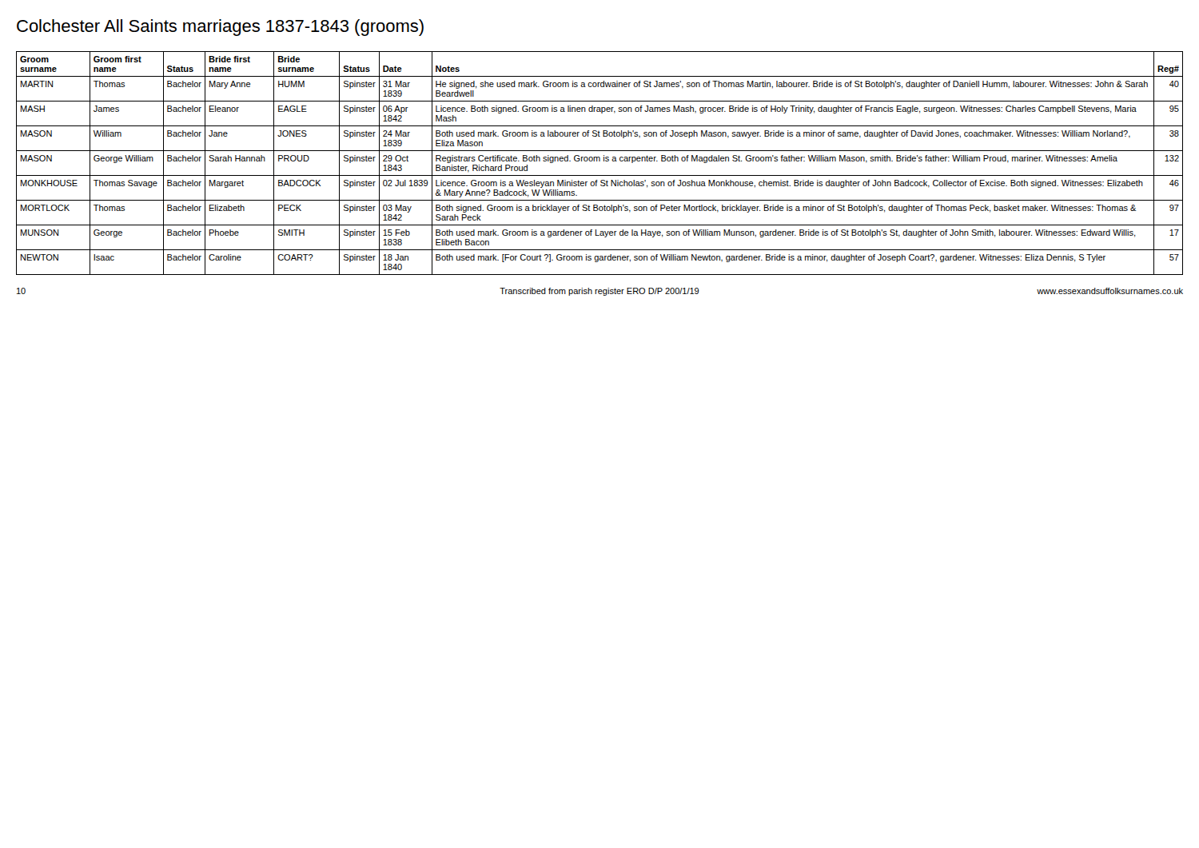Colchester All Saints marriages 1837-1843 (grooms)
| Groom surname | Groom first name | Status | Bride first name | Bride surname | Status | Date | Notes | Reg# |
| --- | --- | --- | --- | --- | --- | --- | --- | --- |
| MARTIN | Thomas | Bachelor | Mary Anne | HUMM | Spinster | 31 Mar 1839 | He signed, she used mark. Groom is a cordwainer of St James', son of Thomas Martin, labourer. Bride is of St Botolph's, daughter of Daniell Humm, labourer. Witnesses: John & Sarah Beardwell | 40 |
| MASH | James | Bachelor | Eleanor | EAGLE | Spinster | 06 Apr 1842 | Licence. Both signed. Groom is a linen draper, son of James Mash, grocer. Bride is of Holy Trinity, daughter of Francis Eagle, surgeon. Witnesses: Charles Campbell Stevens, Maria Mash | 95 |
| MASON | William | Bachelor | Jane | JONES | Spinster | 24 Mar 1839 | Both used mark. Groom is a labourer of St Botolph's, son of Joseph Mason, sawyer. Bride is a minor of same, daughter of David Jones, coachmaker. Witnesses: William Norland?, Eliza Mason | 38 |
| MASON | George William | Bachelor | Sarah Hannah | PROUD | Spinster | 29 Oct 1843 | Registrars Certificate. Both signed. Groom is a carpenter. Both of Magdalen St. Groom's father: William Mason, smith. Bride's father: William Proud, mariner. Witnesses: Amelia Banister, Richard Proud | 132 |
| MONKHOUSE | Thomas Savage | Bachelor | Margaret | BADCOCK | Spinster | 02 Jul 1839 | Licence. Groom is a Wesleyan Minister of St Nicholas', son of Joshua Monkhouse, chemist. Bride is daughter of John Badcock, Collector of Excise. Both signed. Witnesses: Elizabeth & Mary Anne? Badcock, W Williams. | 46 |
| MORTLOCK | Thomas | Bachelor | Elizabeth | PECK | Spinster | 03 May 1842 | Both signed. Groom is a bricklayer of St Botolph's, son of Peter Mortlock, bricklayer. Bride is a minor of St Botolph's, daughter of Thomas Peck, basket maker. Witnesses: Thomas & Sarah Peck | 97 |
| MUNSON | George | Bachelor | Phoebe | SMITH | Spinster | 15 Feb 1838 | Both used mark. Groom is a gardener of Layer de la Haye, son of William Munson, gardener. Bride is of St Botolph's St, daughter of John Smith, labourer. Witnesses: Edward Willis, Elibeth Bacon | 17 |
| NEWTON | Isaac | Bachelor | Caroline | COART? | Spinster | 18 Jan 1840 | Both used mark. [For Court ?]. Groom is gardener, son of William Newton, gardener. Bride is a minor, daughter of Joseph Coart?, gardener. Witnesses: Eliza Dennis, S Tyler | 57 |
10
Transcribed from parish register ERO D/P 200/1/19
www.essexandsuffolksurnames.co.uk